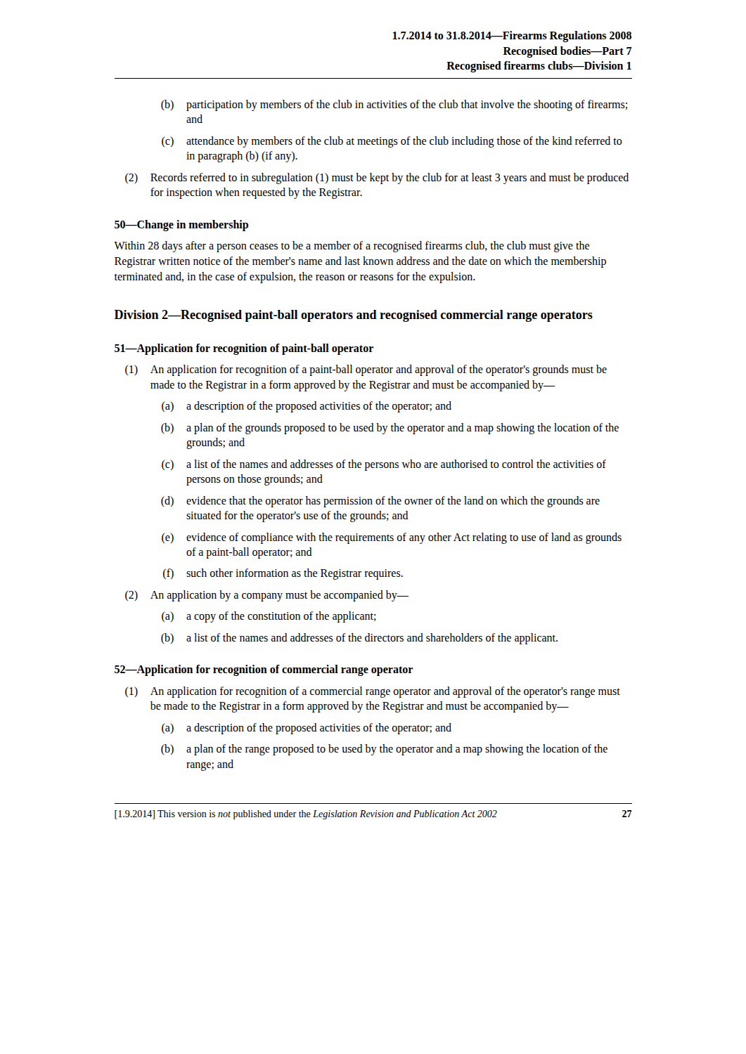1.7.2014 to 31.8.2014—Firearms Regulations 2008 Recognised bodies—Part 7 Recognised firearms clubs—Division 1
(b)
participation by members of the club in activities of the club that involve the shooting of firearms; and
(c)
attendance by members of the club at meetings of the club including those of the kind referred to in paragraph (b) (if any).
(2)
Records referred to in subregulation (1) must be kept by the club for at least 3 years and must be produced for inspection when requested by the Registrar.
50—Change in membership
Within 28 days after a person ceases to be a member of a recognised firearms club, the club must give the Registrar written notice of the member's name and last known address and the date on which the membership terminated and, in the case of expulsion, the reason or reasons for the expulsion.
Division 2—Recognised paint-ball operators and recognised commercial range operators
51—Application for recognition of paint-ball operator
(1)
An application for recognition of a paint-ball operator and approval of the operator's grounds must be made to the Registrar in a form approved by the Registrar and must be accompanied by—
(a)
a description of the proposed activities of the operator; and
(b)
a plan of the grounds proposed to be used by the operator and a map showing the location of the grounds; and
(c)
a list of the names and addresses of the persons who are authorised to control the activities of persons on those grounds; and
(d)
evidence that the operator has permission of the owner of the land on which the grounds are situated for the operator's use of the grounds; and
(e)
evidence of compliance with the requirements of any other Act relating to use of land as grounds of a paint-ball operator; and
(f)
such other information as the Registrar requires.
(2)
An application by a company must be accompanied by—
(a)
a copy of the constitution of the applicant;
(b)
a list of the names and addresses of the directors and shareholders of the applicant.
52—Application for recognition of commercial range operator
(1)
An application for recognition of a commercial range operator and approval of the operator's range must be made to the Registrar in a form approved by the Registrar and must be accompanied by—
(a)
a description of the proposed activities of the operator; and
(b)
a plan of the range proposed to be used by the operator and a map showing the location of the range; and
[1.9.2014] This version is not published under the Legislation Revision and Publication Act 2002
27